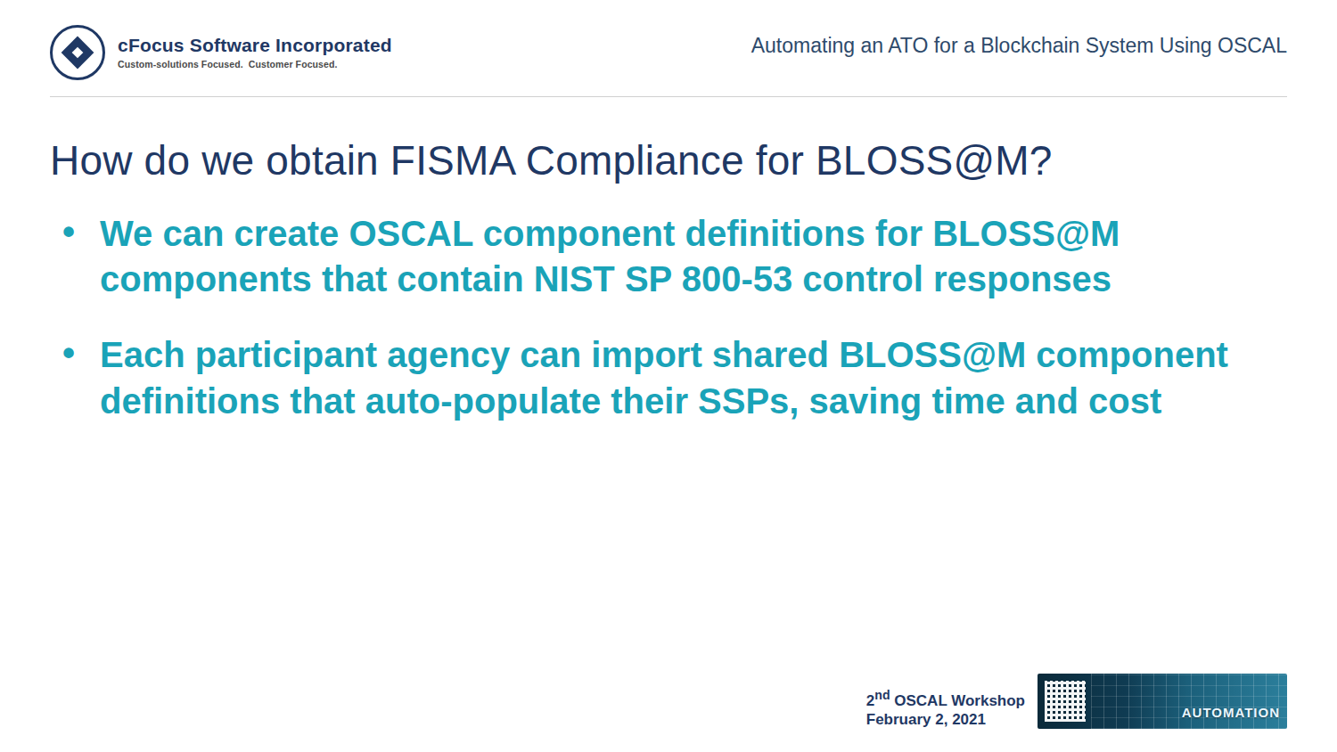cFocus Software Incorporated
Custom-solutions Focused. Customer Focused.
Automating an ATO for a Blockchain System Using OSCAL
How do we obtain FISMA Compliance for BLOSS@M?
We can create OSCAL component definitions for BLOSS@M components that contain NIST SP 800-53 control responses
Each participant agency can import shared BLOSS@M component definitions that auto-populate their SSPs, saving time and cost
2nd OSCAL Workshop
February 2, 2021
AUTOMATION